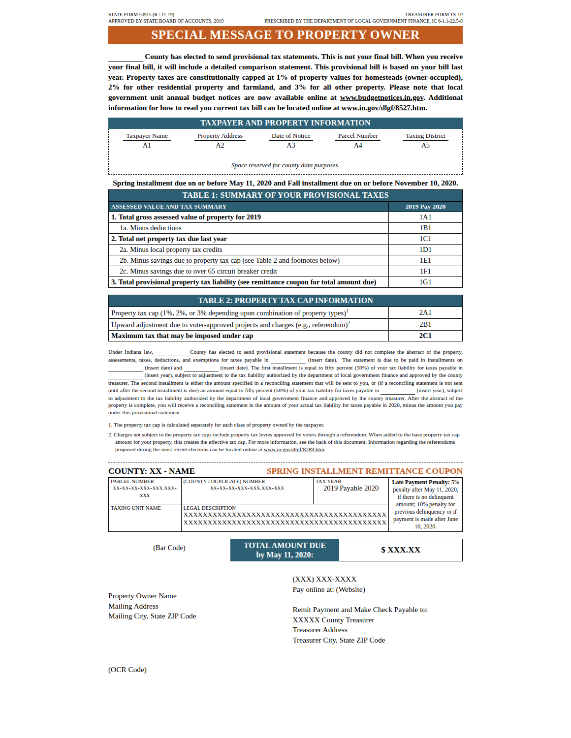STATE FORM 53915 (R / 11-19)
APPROVED BY STATE BOARD OF ACCOUNTS, 2019
TREASURER FORM TS-1P
PRESCRIBED BY THE DEPARTMENT OF LOCAL GOVERNMENT FINANCE, IC 6-1.1-22.5-8
SPECIAL MESSAGE TO PROPERTY OWNER
County has elected to send provisional tax statements. This is not your final bill. When you receive your final bill, it will include a detailed comparison statement. This provisional bill is based on your bill last year. Property taxes are constitutionally capped at 1% of property values for homesteads (owner-occupied), 2% for other residential property and farmland, and 3% for all other property. Please note that local government unit annual budget notices are now available online at www.budgetnotices.in.gov. Additional information for how to read you current tax bill can be located online at www.in.gov/dlgf/8527.htm.
TAXPAYER AND PROPERTY INFORMATION
| Taxpayer Name | Property Address | Date of Notice | Parcel Number | Taxing District |
| --- | --- | --- | --- | --- |
| A1 | A2 | A3 | A4 | A5 |
Space reserved for county data purposes.
Spring installment due on or before May 11, 2020 and Fall installment due on or before November 10, 2020.
TABLE 1: SUMMARY OF YOUR PROVISIONAL TAXES
| ASSESSED VALUE AND TAX SUMMARY | 2019 Pay 2020 |
| 1. Total gross assessed value of property for 2019 | 1A1 |
| 1a. Minus deductions | 1B1 |
| 2. Total net property tax due last year | 1C1 |
| 2a. Minus local property tax credits | 1D1 |
| 2b. Minus savings due to property tax cap (see Table 2 and footnotes below) | 1E1 |
| 2c. Minus savings due to over 65 circuit breaker credit | 1F1 |
| 3. Total provisional property tax liability (see remittance coupon for total amount due) | 1G1 |
TABLE 2: PROPERTY TAX CAP INFORMATION
| Property tax cap (1%, 2%, or 3% depending upon combination of property types) 1 | 2A1 |
| Upward adjustment due to voter-approved projects and charges (e.g., referendum) 2 | 2B1 |
| Maximum tax that may be imposed under cap | 2C1 |
Under Indiana law, County has elected to send provisional statement because the county did not complete the abstract of the property, assessments, taxes, deductions, and exemptions for taxes payable in (insert date). The statement is due to be paid in installments on (insert date) and (insert date). The first installment is equal to fifty percent (50%) of your tax liability for taxes payable in (insert year), subject to adjustment to the tax liability authorized by the department of local government finance and approved by the county treasurer. The second installment is either the amount specified in a reconciling statement that will be sent to you, or (if a reconciling statement is not sent until after the second installment is due) an amount equal to fifty percent (50%) of your tax liability for taxes payable in (insert year), subject to adjustment to the tax liability authorized by the department of local government finance and approved by the county treasurer. After the abstract of the property is complete, you will receive a reconciling statement in the amount of your actual tax liability for taxes payable in 2020, minus the amount you pay under this provisional statement.
1. The property tax cap is calculated separately for each class of property owned by the taxpayer.
2. Charges not subject to the property tax caps include property tax levies approved by voters through a referendum. When added to the base property tax cap amount for your property, this creates the effective tax cap. For more information, see the back of this document. Information regarding the referendums proposed during the most recent elections can be located online at www.in.gov/dlgf/8789.htm.
COUNTY: XX - NAME
SPRING INSTALLMENT REMITTANCE COUPON
| PARCEL NUMBER xx-xx-xx-xxx-xxx.xxx-xxx | (COUNTY / DUPLICATE) NUMBER xx-xx-xx-xxx-xxx.xxx-xxx | TAX YEAR 2019 Payable 2020 | Late Payment Penalty: 5% penalty after May 11, 2020, if there is no delinquent amount; 10% penalty for previous delinquency or if payment is made after June 10, 2020. |
| TAXING UNIT NAME | LEGAL DESCRIPTION XXXXXXXXXXXXXXXXXXXXXXXXXXXXXXXXXXXXXXXXXX XXXXXXXXXXXXXXXXXXXXXXXXXXXXXXXXXXXXXXXXXX |
(Bar Code)
TOTAL AMOUNT DUE
by May 11, 2020:
$ XXX.XX
Property Owner Name
Mailing Address
Mailing City, State ZIP Code
(XXX) XXX-XXXX
Pay online at: (Website)
Remit Payment and Make Check Payable to:
XXXXX County Treasurer
Treasurer Address
Treasurer City, State ZIP Code
(OCR Code)